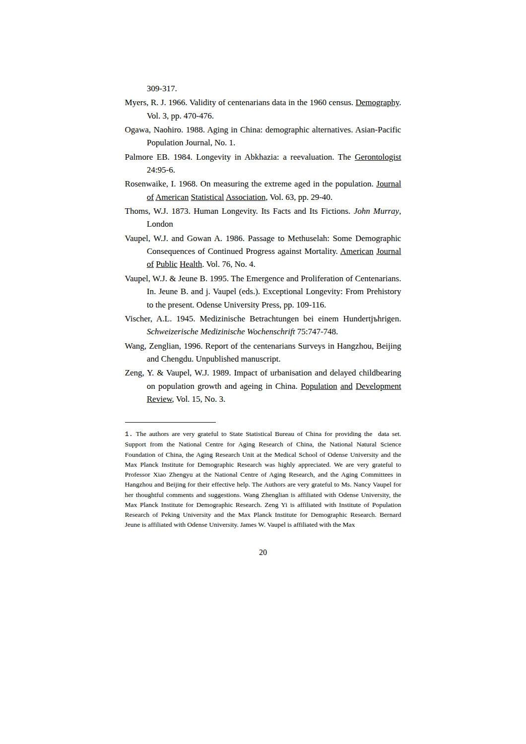309-317.
Myers, R. J. 1966. Validity of centenarians data in the 1960 census. Demography. Vol. 3, pp. 470-476.
Ogawa, Naohiro. 1988. Aging in China: demographic alternatives. Asian-Pacific Population Journal, No. 1.
Palmore EB. 1984. Longevity in Abkhazia: a reevaluation. The Gerontologist 24:95-6.
Rosenwaike, I. 1968. On measuring the extreme aged in the population. Journal of American Statistical Association, Vol. 63, pp. 29-40.
Thoms, W.J. 1873. Human Longevity. Its Facts and Its Fictions. John Murray, London
Vaupel, W.J. and Gowan A. 1986. Passage to Methuselah: Some Demographic Consequences of Continued Progress against Mortality. American Journal of Public Health. Vol. 76, No. 4.
Vaupel, W.J. & Jeune B. 1995. The Emergence and Proliferation of Centenarians. In. Jeune B. and j. Vaupel (eds.). Exceptional Longevity: From Prehistory to the present. Odense University Press, pp. 109-116.
Vischer, A.L. 1945. Medizinische Betrachtungen bei einem Hundertjъhrigen. Schweizerische Medizinische Wochenschrift 75:747-748.
Wang, Zenglian, 1996. Report of the centenarians Surveys in Hangzhou, Beijing and Chengdu. Unpublished manuscript.
Zeng, Y. & Vaupel, W.J. 1989. Impact of urbanisation and delayed childbearing on population growth and ageing in China. Population and Development Review, Vol. 15, No. 3.
1. The authors are very grateful to State Statistical Bureau of China for providing the data set. Support from the National Centre for Aging Research of China, the National Natural Science Foundation of China, the Aging Research Unit at the Medical School of Odense University and the Max Planck Institute for Demographic Research was highly appreciated. We are very grateful to Professor Xiao Zhengyu at the National Centre of Aging Research, and the Aging Committees in Hangzhou and Beijing for their effective help. The Authors are very grateful to Ms. Nancy Vaupel for her thoughtful comments and suggestions. Wang Zhenglian is affiliated with Odense University, the Max Planck Institute for Demographic Research. Zeng Yi is affiliated with Institute of Population Research of Peking University and the Max Planck Institute for Demographic Research. Bernard Jeune is affiliated with Odense University. James W. Vaupel is affiliated with the Max
20